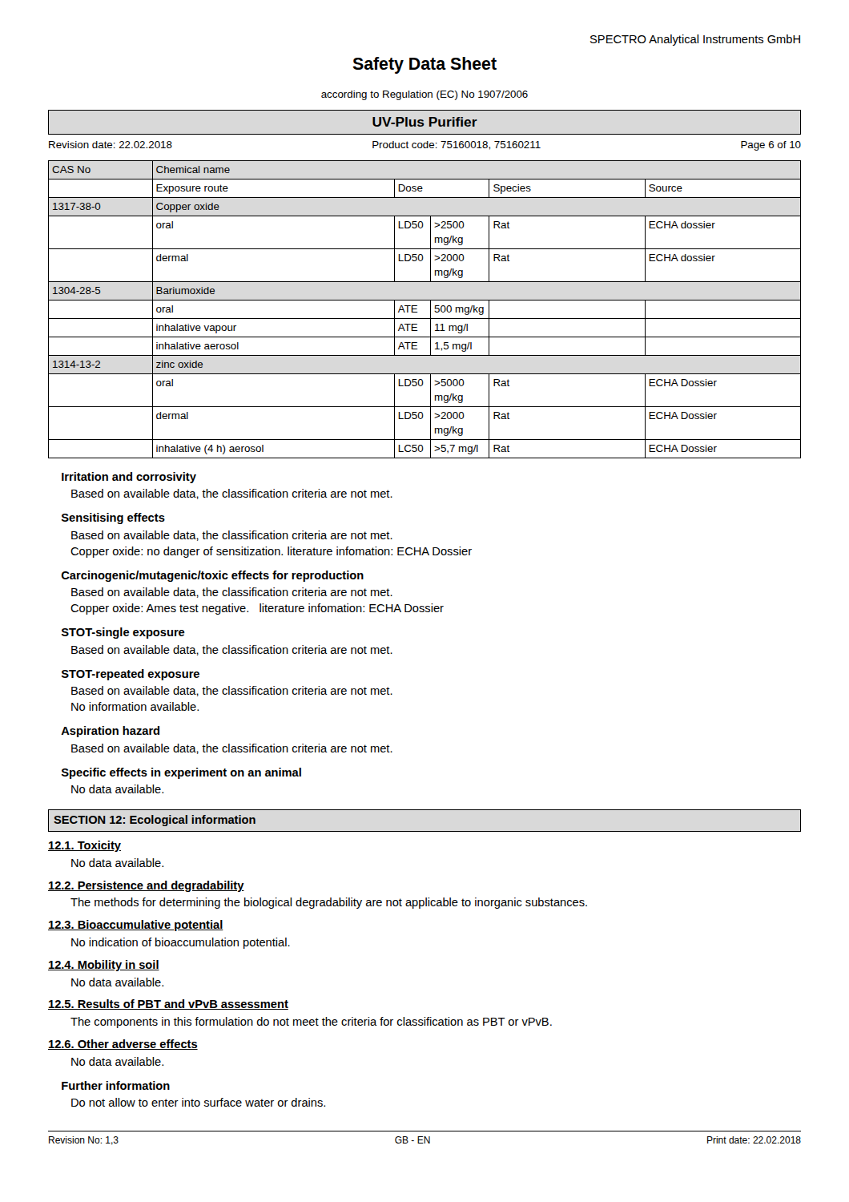SPECTRO Analytical Instruments GmbH
Safety Data Sheet
according to Regulation (EC) No 1907/2006
UV-Plus Purifier
Revision date: 22.02.2018 Product code: 75160018, 75160211 Page 6 of 10
| CAS No | Chemical name |
| | Exposure route | Dose | Species | Source |
| 1317-38-0 | Copper oxide |
| | oral | LD50 | >2500 mg/kg | Rat | ECHA dossier |
| | dermal | LD50 | >2000 mg/kg | Rat | ECHA dossier |
| 1304-28-5 | Bariumoxide |
| | oral | ATE | 500 mg/kg | | |
| | inhalative vapour | ATE | 11 mg/l | | |
| | inhalative aerosol | ATE | 1,5 mg/l | | |
| 1314-13-2 | zinc oxide |
| | oral | LD50 | >5000 mg/kg | Rat | ECHA Dossier |
| | dermal | LD50 | >2000 mg/kg | Rat | ECHA Dossier |
| | inhalative (4 h) aerosol | LC50 | >5,7 mg/l | Rat | ECHA Dossier |
Irritation and corrosivity
Based on available data, the classification criteria are not met.
Sensitising effects
Based on available data, the classification criteria are not met.
Copper oxide: no danger of sensitization. literature infomation: ECHA Dossier
Carcinogenic/mutagenic/toxic effects for reproduction
Based on available data, the classification criteria are not met.
Copper oxide: Ames test negative. literature infomation: ECHA Dossier
STOT-single exposure
Based on available data, the classification criteria are not met.
STOT-repeated exposure
Based on available data, the classification criteria are not met.
No information available.
Aspiration hazard
Based on available data, the classification criteria are not met.
Specific effects in experiment on an animal
No data available.
SECTION 12: Ecological information
12.1. Toxicity
No data available.
12.2. Persistence and degradability
The methods for determining the biological degradability are not applicable to inorganic substances.
12.3. Bioaccumulative potential
No indication of bioaccumulation potential.
12.4. Mobility in soil
No data available.
12.5. Results of PBT and vPvB assessment
The components in this formulation do not meet the criteria for classification as PBT or vPvB.
12.6. Other adverse effects
No data available.
Further information
Do not allow to enter into surface water or drains.
Revision No: 1,3 GB - EN Print date: 22.02.2018